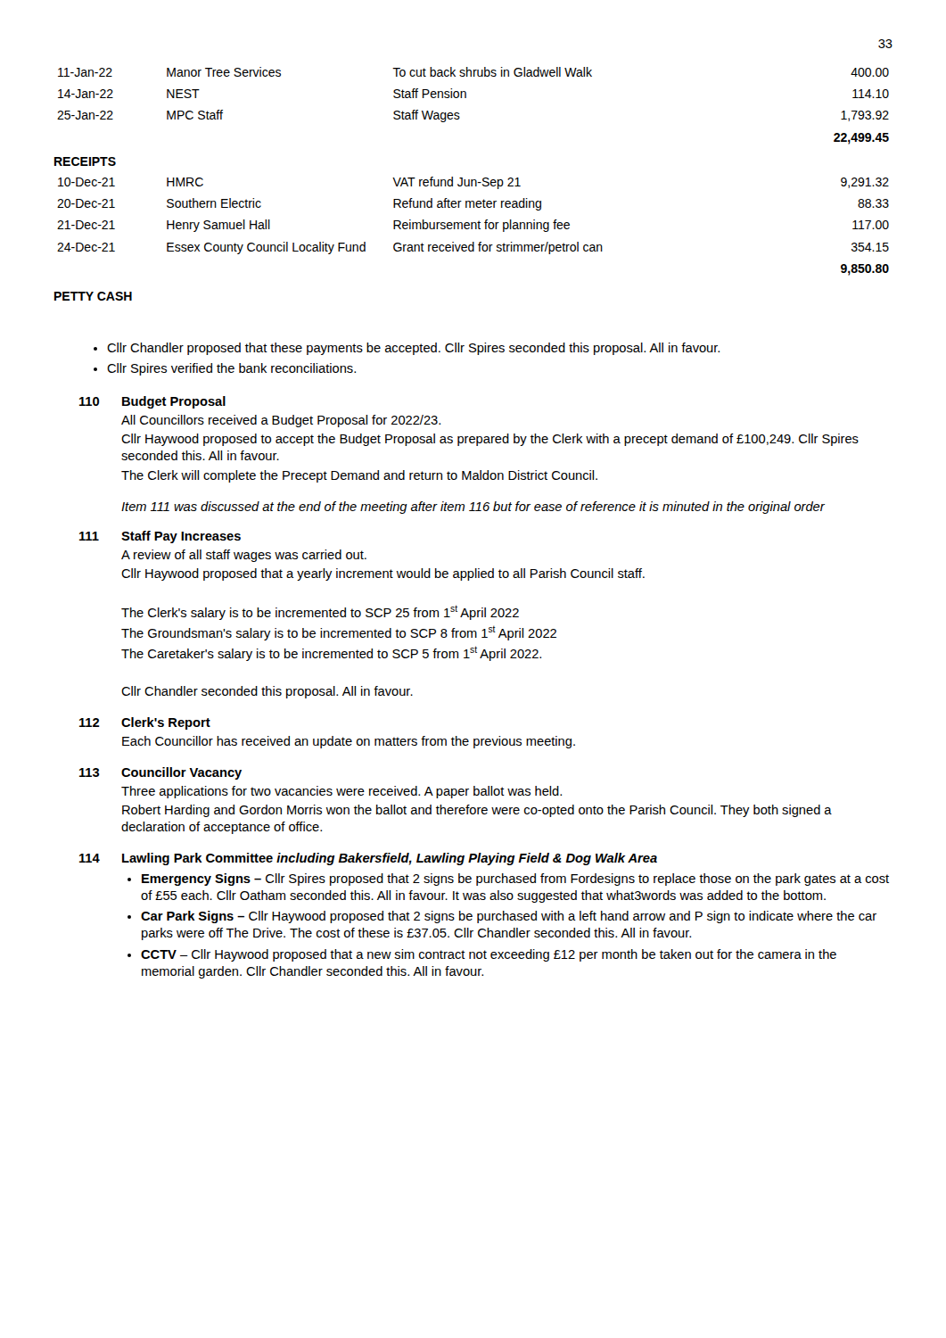33
| 11-Jan-22 | Manor Tree Services | To cut back shrubs in Gladwell Walk | 400.00 |
| 14-Jan-22 | NEST | Staff Pension | 114.10 |
| 25-Jan-22 | MPC Staff | Staff Wages | 1,793.92 |
| | | | 22,499.45 |
RECEIPTS
| 10-Dec-21 | HMRC | VAT refund Jun-Sep 21 | 9,291.32 |
| 20-Dec-21 | Southern Electric | Refund after meter reading | 88.33 |
| 21-Dec-21 | Henry Samuel Hall | Reimbursement for planning fee | 117.00 |
| 24-Dec-21 | Essex County Council Locality Fund | Grant received for strimmer/petrol can | 354.15 |
| | | | 9,850.80 |
PETTY CASH
Cllr Chandler proposed that these payments be accepted. Cllr Spires seconded this proposal. All in favour.
Cllr Spires verified the bank reconciliations.
110
Budget Proposal
All Councillors received a Budget Proposal for 2022/23.
Cllr Haywood proposed to accept the Budget Proposal as prepared by the Clerk with a precept demand of £100,249. Cllr Spires seconded this. All in favour.
The Clerk will complete the Precept Demand and return to Maldon District Council.
Item 111 was discussed at the end of the meeting after item 116 but for ease of reference it is minuted in the original order
111
Staff Pay Increases
A review of all staff wages was carried out.
Cllr Haywood proposed that a yearly increment would be applied to all Parish Council staff.
The Clerk's salary is to be incremented to SCP 25 from 1st April 2022
The Groundsman's salary is to be incremented to SCP 8 from 1st April 2022
The Caretaker's salary is to be incremented to SCP 5 from 1st April 2022.
Cllr Chandler seconded this proposal. All in favour.
112
Clerk's Report
Each Councillor has received an update on matters from the previous meeting.
113
Councillor Vacancy
Three applications for two vacancies were received. A paper ballot was held.
Robert Harding and Gordon Morris won the ballot and therefore were co-opted onto the Parish Council. They both signed a declaration of acceptance of office.
114
Lawling Park Committee including Bakersfield, Lawling Playing Field & Dog Walk Area
Emergency Signs – Cllr Spires proposed that 2 signs be purchased from Fordesigns to replace those on the park gates at a cost of £55 each. Cllr Oatham seconded this. All in favour. It was also suggested that what3words was added to the bottom.
Car Park Signs – Cllr Haywood proposed that 2 signs be purchased with a left hand arrow and P sign to indicate where the car parks were off The Drive. The cost of these is £37.05. Cllr Chandler seconded this. All in favour.
CCTV – Cllr Haywood proposed that a new sim contract not exceeding £12 per month be taken out for the camera in the memorial garden. Cllr Chandler seconded this. All in favour.